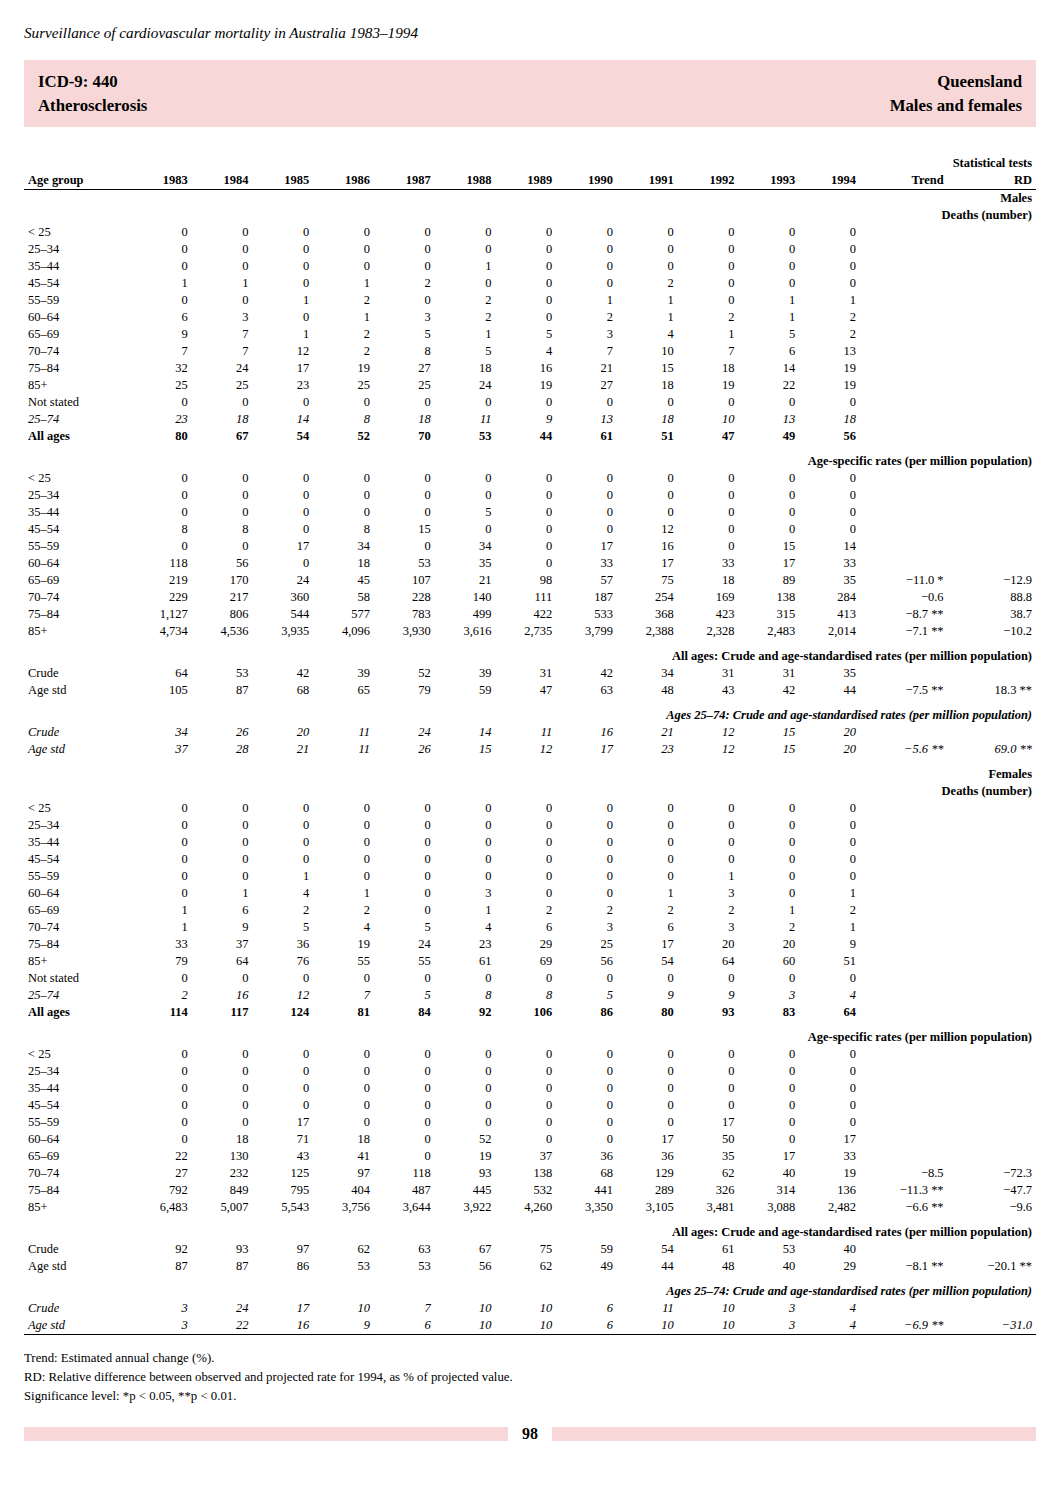Surveillance of cardiovascular mortality in Australia 1983–1994
ICD-9: 440
Atherosclerosis
Queensland
Males and females
| | | Statistical tests |
| --- | --- | --- |
| Age group | 1983 | 1984 | 1985 | 1986 | 1987 | 1988 | 1989 | 1990 | 1991 | 1992 | 1993 | 1994 | Trend | RD |
| Males |
| Deaths (number) |
| < 25 | 0 | 0 | 0 | 0 | 0 | 0 | 0 | 0 | 0 | 0 | 0 | 0 | | |
| 25–34 | 0 | 0 | 0 | 0 | 0 | 0 | 0 | 0 | 0 | 0 | 0 | 0 | | |
| 35–44 | 0 | 0 | 0 | 0 | 0 | 1 | 0 | 0 | 0 | 0 | 0 | 0 | | |
| 45–54 | 1 | 1 | 0 | 1 | 2 | 0 | 0 | 0 | 2 | 0 | 0 | 0 | | |
| 55–59 | 0 | 0 | 1 | 2 | 0 | 2 | 0 | 1 | 1 | 0 | 1 | 1 | | |
| 60–64 | 6 | 3 | 0 | 1 | 3 | 2 | 0 | 2 | 1 | 2 | 1 | 2 | | |
| 65–69 | 9 | 7 | 1 | 2 | 5 | 1 | 5 | 3 | 4 | 1 | 5 | 2 | | |
| 70–74 | 7 | 7 | 12 | 2 | 8 | 5 | 4 | 7 | 10 | 7 | 6 | 13 | | |
| 75–84 | 32 | 24 | 17 | 19 | 27 | 18 | 16 | 21 | 15 | 18 | 14 | 19 | | |
| 85+ | 25 | 25 | 23 | 25 | 25 | 24 | 19 | 27 | 18 | 19 | 22 | 19 | | |
| Not stated | 0 | 0 | 0 | 0 | 0 | 0 | 0 | 0 | 0 | 0 | 0 | 0 | | |
| 25–74 | 23 | 18 | 14 | 8 | 18 | 11 | 9 | 13 | 18 | 10 | 13 | 18 | | |
| All ages | 80 | 67 | 54 | 52 | 70 | 53 | 44 | 61 | 51 | 47 | 49 | 56 | | |
| Age-specific rates (per million population) |
| < 25 | 0 | 0 | 0 | 0 | 0 | 0 | 0 | 0 | 0 | 0 | 0 | 0 | | |
| 25–34 | 0 | 0 | 0 | 0 | 0 | 0 | 0 | 0 | 0 | 0 | 0 | 0 | | |
| 35–44 | 0 | 0 | 0 | 0 | 0 | 5 | 0 | 0 | 0 | 0 | 0 | 0 | | |
| 45–54 | 8 | 8 | 0 | 8 | 15 | 0 | 0 | 0 | 12 | 0 | 0 | 0 | | |
| 55–59 | 0 | 0 | 17 | 34 | 0 | 34 | 0 | 17 | 16 | 0 | 15 | 14 | | |
| 60–64 | 118 | 56 | 0 | 18 | 53 | 35 | 0 | 33 | 17 | 33 | 17 | 33 | | |
| 65–69 | 219 | 170 | 24 | 45 | 107 | 21 | 98 | 57 | 75 | 18 | 89 | 35 | −11.0 * | −12.9 |
| 70–74 | 229 | 217 | 360 | 58 | 228 | 140 | 111 | 187 | 254 | 169 | 138 | 284 | −0.6 | 88.8 |
| 75–84 | 1,127 | 806 | 544 | 577 | 783 | 499 | 422 | 533 | 368 | 423 | 315 | 413 | −8.7 ** | 38.7 |
| 85+ | 4,734 | 4,536 | 3,935 | 4,096 | 3,930 | 3,616 | 2,735 | 3,799 | 2,388 | 2,328 | 2,483 | 2,014 | −7.1 ** | −10.2 |
| All ages: Crude and age-standardised rates (per million population) |
| Crude | 64 | 53 | 42 | 39 | 52 | 39 | 31 | 42 | 34 | 31 | 31 | 35 | | |
| Age std | 105 | 87 | 68 | 65 | 79 | 59 | 47 | 63 | 48 | 43 | 42 | 44 | −7.5 ** | 18.3 ** |
| Ages 25–74: Crude and age-standardised rates (per million population) |
| Crude | 34 | 26 | 20 | 11 | 24 | 14 | 11 | 16 | 21 | 12 | 15 | 20 | | |
| Age std | 37 | 28 | 21 | 11 | 26 | 15 | 12 | 17 | 23 | 12 | 15 | 20 | −5.6 ** | 69.0 ** |
| Females |
| Deaths (number) |
| < 25 | 0 | 0 | 0 | 0 | 0 | 0 | 0 | 0 | 0 | 0 | 0 | 0 | | |
| 25–34 | 0 | 0 | 0 | 0 | 0 | 0 | 0 | 0 | 0 | 0 | 0 | 0 | | |
| 35–44 | 0 | 0 | 0 | 0 | 0 | 0 | 0 | 0 | 0 | 0 | 0 | 0 | | |
| 45–54 | 0 | 0 | 0 | 0 | 0 | 0 | 0 | 0 | 0 | 0 | 0 | 0 | | |
| 55–59 | 0 | 0 | 1 | 0 | 0 | 0 | 0 | 0 | 0 | 1 | 0 | 0 | | |
| 60–64 | 0 | 1 | 4 | 1 | 0 | 3 | 0 | 0 | 1 | 3 | 0 | 1 | | |
| 65–69 | 1 | 6 | 2 | 2 | 0 | 1 | 2 | 2 | 2 | 2 | 1 | 2 | | |
| 70–74 | 1 | 9 | 5 | 4 | 5 | 4 | 6 | 3 | 6 | 3 | 2 | 1 | | |
| 75–84 | 33 | 37 | 36 | 19 | 24 | 23 | 29 | 25 | 17 | 20 | 20 | 9 | | |
| 85+ | 79 | 64 | 76 | 55 | 55 | 61 | 69 | 56 | 54 | 64 | 60 | 51 | | |
| Not stated | 0 | 0 | 0 | 0 | 0 | 0 | 0 | 0 | 0 | 0 | 0 | 0 | | |
| 25–74 | 2 | 16 | 12 | 7 | 5 | 8 | 8 | 5 | 9 | 9 | 3 | 4 | | |
| All ages | 114 | 117 | 124 | 81 | 84 | 92 | 106 | 86 | 80 | 93 | 83 | 64 | | |
| Age-specific rates (per million population) |
| < 25 | 0 | 0 | 0 | 0 | 0 | 0 | 0 | 0 | 0 | 0 | 0 | 0 | | |
| 25–34 | 0 | 0 | 0 | 0 | 0 | 0 | 0 | 0 | 0 | 0 | 0 | 0 | | |
| 35–44 | 0 | 0 | 0 | 0 | 0 | 0 | 0 | 0 | 0 | 0 | 0 | 0 | | |
| 45–54 | 0 | 0 | 0 | 0 | 0 | 0 | 0 | 0 | 0 | 0 | 0 | 0 | | |
| 55–59 | 0 | 0 | 17 | 0 | 0 | 0 | 0 | 0 | 0 | 17 | 0 | 0 | | |
| 60–64 | 0 | 18 | 71 | 18 | 0 | 52 | 0 | 0 | 17 | 50 | 0 | 17 | | |
| 65–69 | 22 | 130 | 43 | 41 | 0 | 19 | 37 | 36 | 36 | 35 | 17 | 33 | | |
| 70–74 | 27 | 232 | 125 | 97 | 118 | 93 | 138 | 68 | 129 | 62 | 40 | 19 | −8.5 | −72.3 |
| 75–84 | 792 | 849 | 795 | 404 | 487 | 445 | 532 | 441 | 289 | 326 | 314 | 136 | −11.3 ** | −47.7 |
| 85+ | 6,483 | 5,007 | 5,543 | 3,756 | 3,644 | 3,922 | 4,260 | 3,350 | 3,105 | 3,481 | 3,088 | 2,482 | −6.6 ** | −9.6 |
| All ages: Crude and age-standardised rates (per million population) |
| Crude | 92 | 93 | 97 | 62 | 63 | 67 | 75 | 59 | 54 | 61 | 53 | 40 | | |
| Age std | 87 | 87 | 86 | 53 | 53 | 56 | 62 | 49 | 44 | 48 | 40 | 29 | −8.1 ** | −20.1 ** |
| Ages 25–74: Crude and age-standardised rates (per million population) |
| Crude | 3 | 24 | 17 | 10 | 7 | 10 | 10 | 6 | 11 | 10 | 3 | 4 | | |
| Age std | 3 | 22 | 16 | 9 | 6 | 10 | 10 | 6 | 10 | 10 | 3 | 4 | −6.9 ** | −31.0 |
Trend: Estimated annual change (%).
RD: Relative difference between observed and projected rate for 1994, as % of projected value.
Significance level: *p < 0.05, **p < 0.01.
98